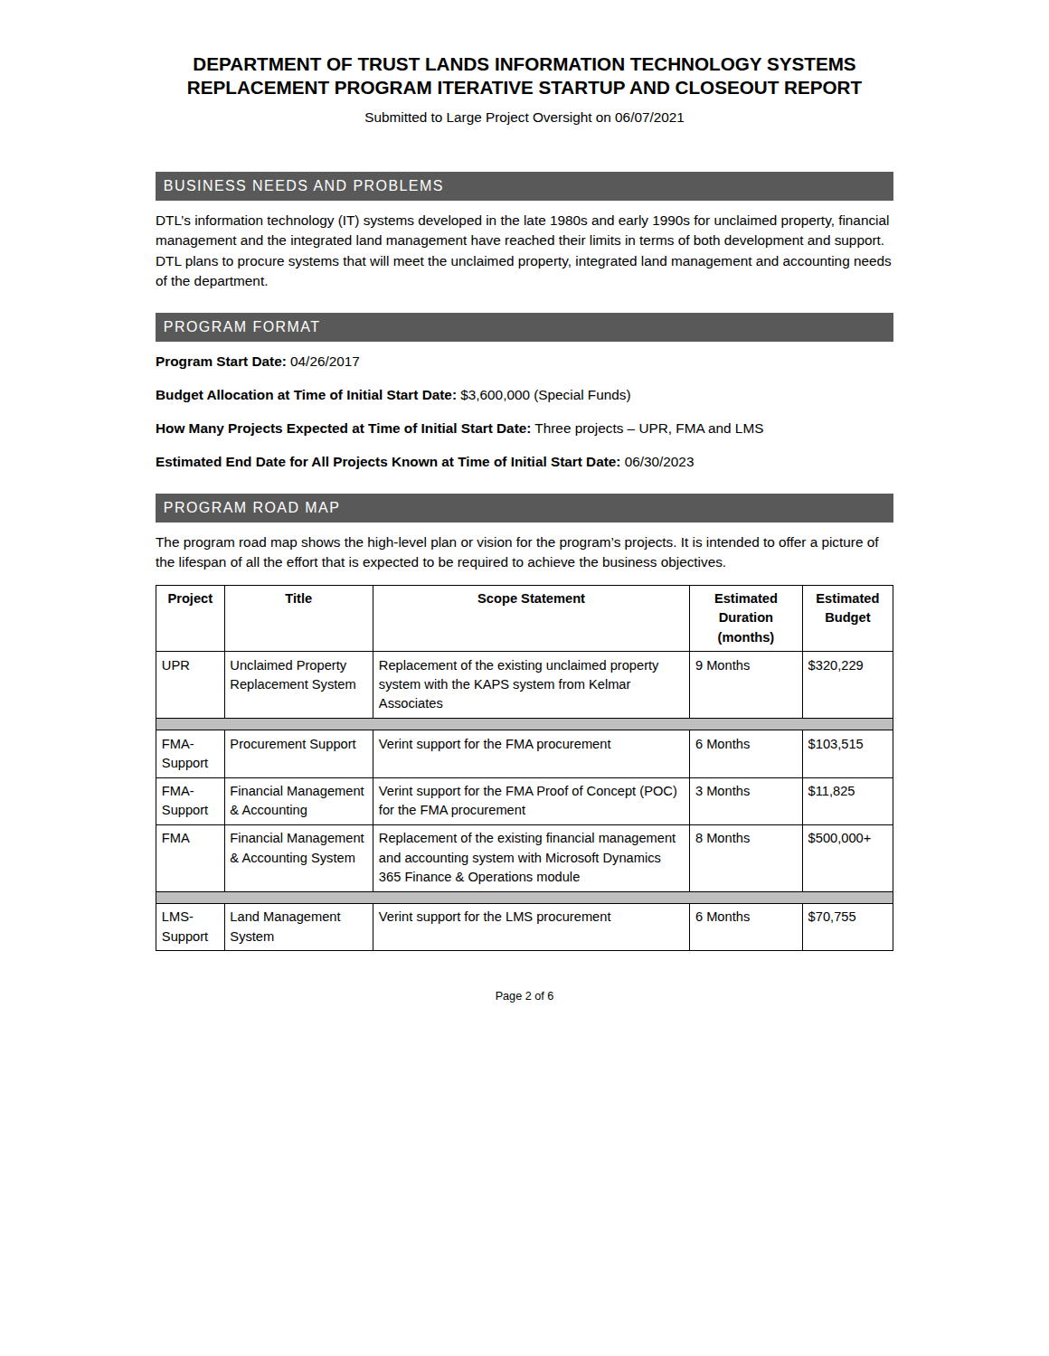Department of Trust Lands Information Technology Systems Replacement Program Iterative Startup and Closeout Report
Submitted to Large Project Oversight on 06/07/2021
Business Needs and Problems
DTL’s information technology (IT) systems developed in the late 1980s and early 1990s for unclaimed property, financial management and the integrated land management have reached their limits in terms of both development and support. DTL plans to procure systems that will meet the unclaimed property, integrated land management and accounting needs of the department.
Program Format
Program Start Date: 04/26/2017
Budget Allocation at Time of Initial Start Date: $3,600,000 (Special Funds)
How Many Projects Expected at Time of Initial Start Date: Three projects – UPR, FMA and LMS
Estimated End Date for All Projects Known at Time of Initial Start Date: 06/30/2023
Program Road Map
The program road map shows the high-level plan or vision for the program’s projects. It is intended to offer a picture of the lifespan of all the effort that is expected to be required to achieve the business objectives.
| Project | Title | Scope Statement | Estimated Duration (months) | Estimated Budget |
| --- | --- | --- | --- | --- |
| UPR | Unclaimed Property Replacement System | Replacement of the existing unclaimed property system with the KAPS system from Kelmar Associates | 9 Months | $320,229 |
| FMA-Support | Procurement Support | Verint support for the FMA procurement | 6 Months | $103,515 |
| FMA-Support | Financial Management & Accounting | Verint support for the FMA Proof of Concept (POC) for the FMA procurement | 3 Months | $11,825 |
| FMA | Financial Management & Accounting System | Replacement of the existing financial management and accounting system with Microsoft Dynamics 365 Finance & Operations module | 8 Months | $500,000+ |
| LMS-Support | Land Management System | Verint support for the LMS procurement | 6 Months | $70,755 |
Page 2 of 6